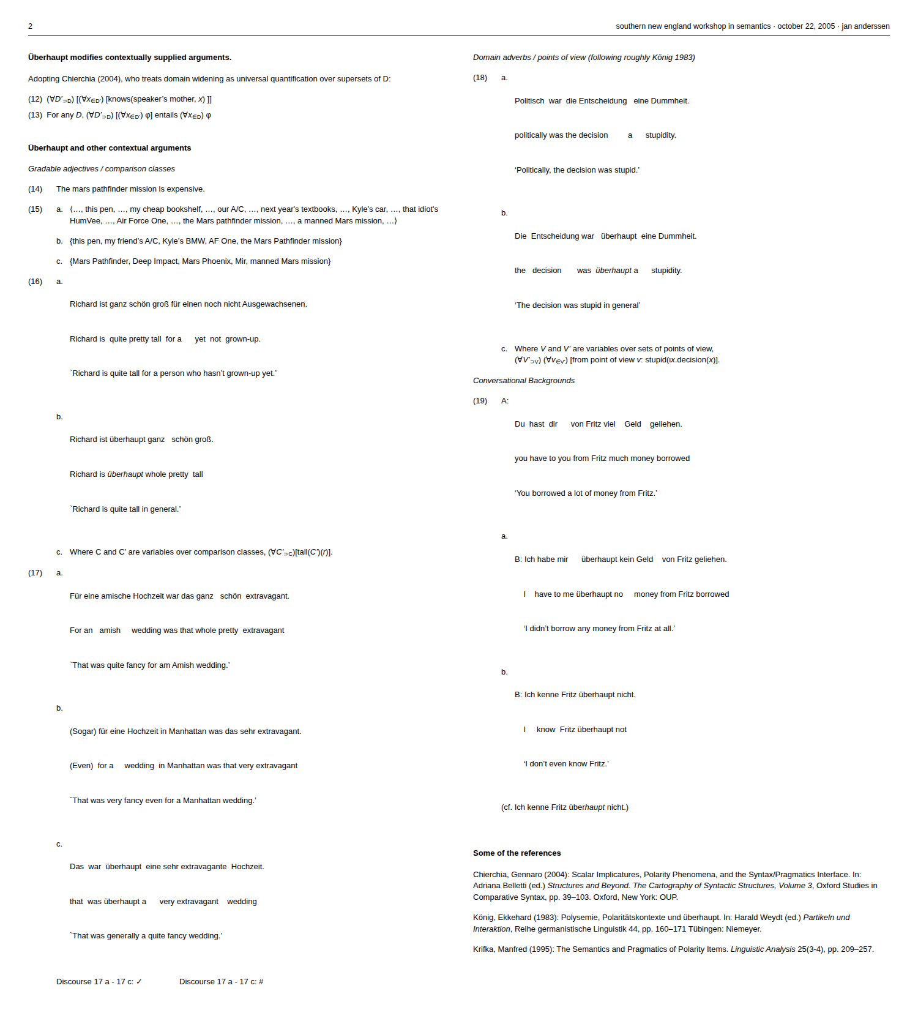2
southern new england workshop in semantics · october 22, 2005 · jan anderssen
Überhaupt modifies contextually supplied arguments.
Adopting Chierchia (2004), who treats domain widening as universal quantification over supersets of D:
(12) (∀D’⊃D) [(∀x∈D’) [knows(speaker’s mother, x) ]]
(13) For any D, (∀D’⊃D) [(∀x∈D’) φ] entails (∀x∈D) φ
Überhaupt and other contextual arguments
Gradable adjectives / comparison classes
(14)
The mars pathfinder mission is expensive.
(15)
a.
⟨…, this pen, …, my cheap bookshelf, …, our A/C, …, next year's textbooks, …, Kyle's car, …, that idiot's HumVee, …, Air Force One, …, the Mars pathfinder mission, …, a manned Mars mission, …⟩
b.
{this pen, my friend’s A/C, Kyle’s BMW, AF One, the Mars Pathfinder mission}
c.
{Mars Pathfinder, Deep Impact, Mars Phoenix, Mir, manned Mars mission}
(16)
a.
Richard ist ganz schön groß für einen noch nicht Ausgewachsenen. Richard is quite pretty tall for a yet not grown-up. `Richard is quite tall for a person who hasn’t grown-up yet.’
b.
Richard ist überhaupt ganz schön groß. Richard is überhaupt whole pretty tall `Richard is quite tall in general.’
c.
Where C and C’ are variables over comparison classes, (∀C'⊃C)[tall(C’)(r)].
(17)
a.
Für eine amische Hochzeit war das ganz schön extravagant. For an amish wedding was that whole pretty extravagant `That was quite fancy for am Amish wedding.’
b.
(Sogar) für eine Hochzeit in Manhattan was das sehr extravagant. (Even) for a wedding in Manhattan was that very extravagant `That was very fancy even for a Manhattan wedding.’
c.
Das war überhaupt eine sehr extravagante Hochzeit. that was überhaupt a very extravagant wedding `That was generally a quite fancy wedding.’
Discourse 17 a - 17 c: ✓ Discourse 17 a - 17 c: #
Domain adverbs / points of view (following roughly König 1983)
(18)
a.
Politisch war die Entscheidung eine Dummheit. politically was the decision a stupidity. ‘Politically, the decision was stupid.’
b.
Die Entscheidung war überhaupt eine Dummheit. the decision was überhaupt a stupidity. ‘The decision was stupid in general’
c.
Where V and V’ are variables over sets of points of view,
(∀V'⊃V) (∀v∈V') [from point of view v: stupid(ιx.decision(x)].
Conversational Backgrounds
(19)
A:
Du hast dir von Fritz viel Geld geliehen. you have to you from Fritz much money borrowed ‘You borrowed a lot of money from Fritz.’
a.
B: Ich habe mir überhaupt kein Geld von Fritz geliehen. I have to me überhaupt no money from Fritz borrowed ‘I didn’t borrow any money from Fritz at all.’
b.
B: Ich kenne Fritz überhaupt nicht. I know Fritz überhaupt not ‘I don’t even know Fritz.’
(cf. Ich kenne Fritz überhaupt nicht.)
Some of the references
Chierchia, Gennaro (2004): Scalar Implicatures, Polarity Phenomena, and the Syntax/Pragmatics Interface. In: Adriana Belletti (ed.) Structures and Beyond. The Cartography of Syntactic Structures, Volume 3, Oxford Studies in Comparative Syntax, pp. 39–103. Oxford, New York: OUP.
König, Ekkehard (1983): Polysemie, Polaritätskontexte und überhaupt. In: Harald Weydt (ed.) Partikeln und Interaktion, Reihe germanistische Linguistik 44, pp. 160–171 Tübingen: Niemeyer.
Krifka, Manfred (1995): The Semantics and Pragmatics of Polarity Items. Linguistic Analysis 25(3-4), pp. 209–257.